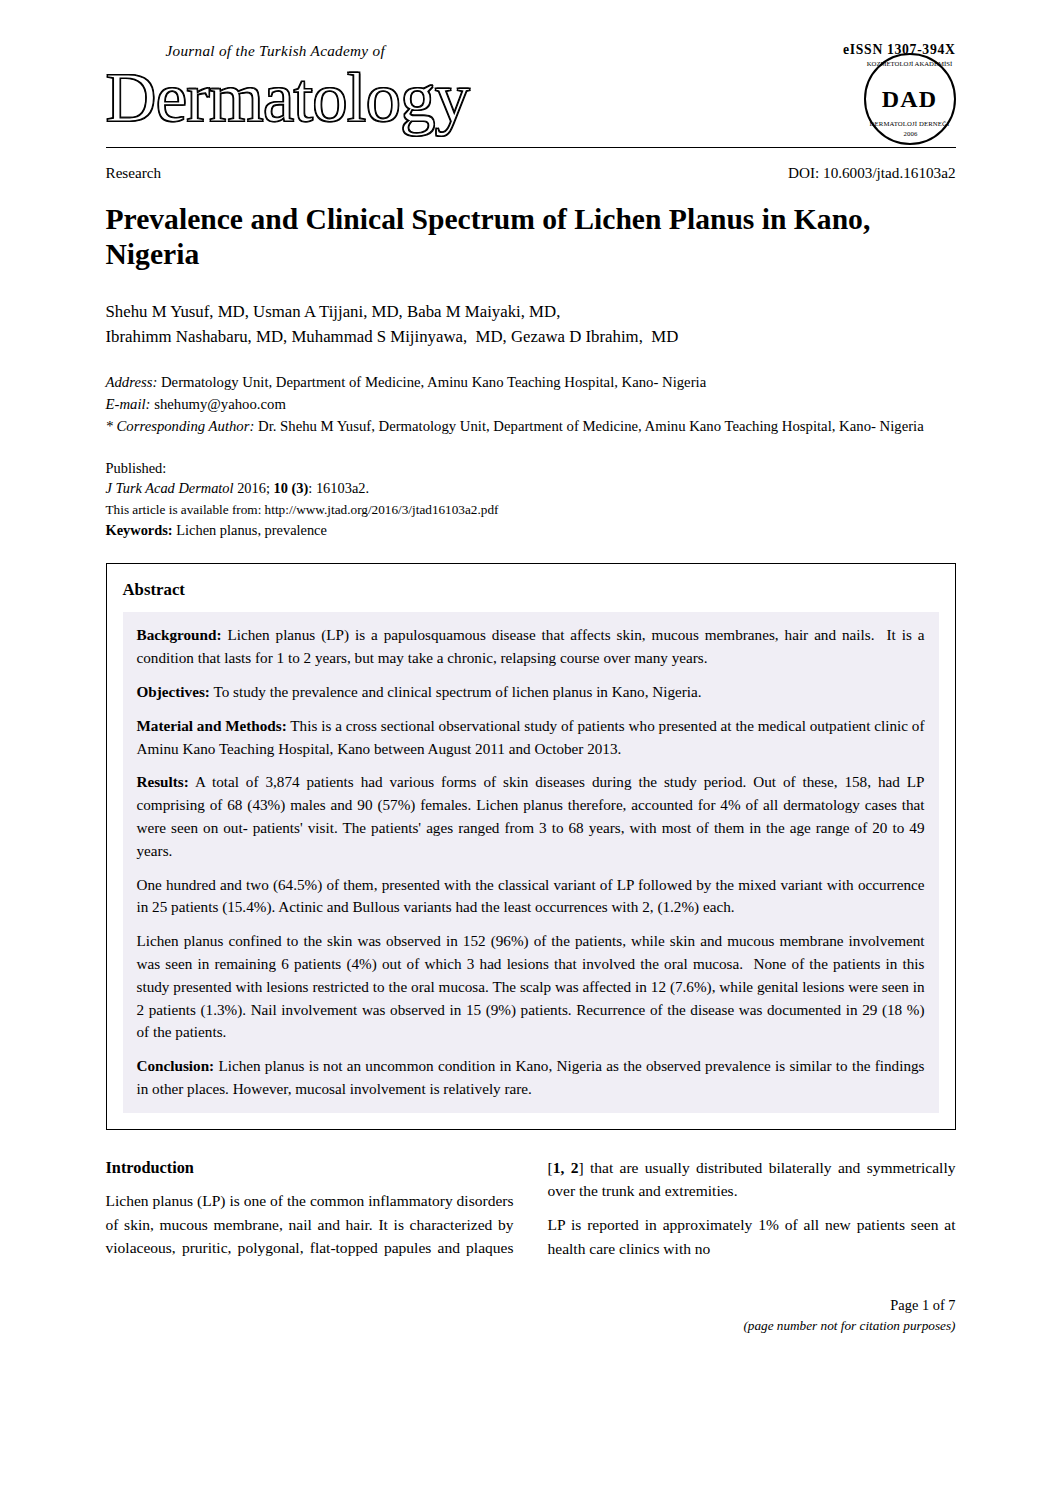eISSN 1307-394X Journal of the Turkish Academy of
Dermatology
KOZMETOLOJİ AKADEMİSİ DAD DERMATOLOJİ DERNEĞİ 2006
Research
DOI: 10.6003/jtad.16103a2
Prevalence and Clinical Spectrum of Lichen Planus in Kano, Nigeria
Shehu M Yusuf, MD, Usman A Tijjani, MD, Baba M Maiyaki, MD,
Ibrahimm Nashabaru, MD, Muhammad S Mijinyawa, MD, Gezawa D Ibrahim, MD
Address: Dermatology Unit, Department of Medicine, Aminu Kano Teaching Hospital, Kano- Nigeria
E-mail: shehumy@yahoo.com
* Corresponding Author: Dr. Shehu M Yusuf, Dermatology Unit, Department of Medicine, Aminu Kano Teaching Hospital, Kano- Nigeria
Published:
J Turk Acad Dermatol 2016; 10 (3): 16103a2.
This article is available from: http://www.jtad.org/2016/3/jtad16103a2.pdf
Keywords: Lichen planus, prevalence
Abstract
Background: Lichen planus (LP) is a papulosquamous disease that affects skin, mucous membranes, hair and nails. It is a condition that lasts for 1 to 2 years, but may take a chronic, relapsing course over many years.
Objectives: To study the prevalence and clinical spectrum of lichen planus in Kano, Nigeria.
Material and Methods: This is a cross sectional observational study of patients who presented at the medical outpatient clinic of Aminu Kano Teaching Hospital, Kano between August 2011 and October 2013.
Results: A total of 3,874 patients had various forms of skin diseases during the study period. Out of these, 158, had LP comprising of 68 (43%) males and 90 (57%) females. Lichen planus therefore, accounted for 4% of all dermatology cases that were seen on out- patients' visit. The patients' ages ranged from 3 to 68 years, with most of them in the age range of 20 to 49 years.
One hundred and two (64.5%) of them, presented with the classical variant of LP followed by the mixed variant with occurrence in 25 patients (15.4%). Actinic and Bullous variants had the least occurrences with 2, (1.2%) each.
Lichen planus confined to the skin was observed in 152 (96%) of the patients, while skin and mucous membrane involvement was seen in remaining 6 patients (4%) out of which 3 had lesions that involved the oral mucosa. None of the patients in this study presented with lesions restricted to the oral mucosa. The scalp was affected in 12 (7.6%), while genital lesions were seen in 2 patients (1.3%). Nail involvement was observed in 15 (9%) patients. Recurrence of the disease was documented in 29 (18 %) of the patients.
Conclusion: Lichen planus is not an uncommon condition in Kano, Nigeria as the observed prevalence is similar to the findings in other places. However, mucosal involvement is relatively rare.
Introduction
Lichen planus (LP) is one of the common inflammatory disorders of skin, mucous membrane, nail and hair. It is characterized by violaceous, pruritic, polygonal, flat-topped papules and plaques [1, 2] that are usually distributed bilaterally and symmetrically over the trunk and extremities.
LP is reported in approximately 1% of all new patients seen at health care clinics with no
Page 1 of 7
(page number not for citation purposes)